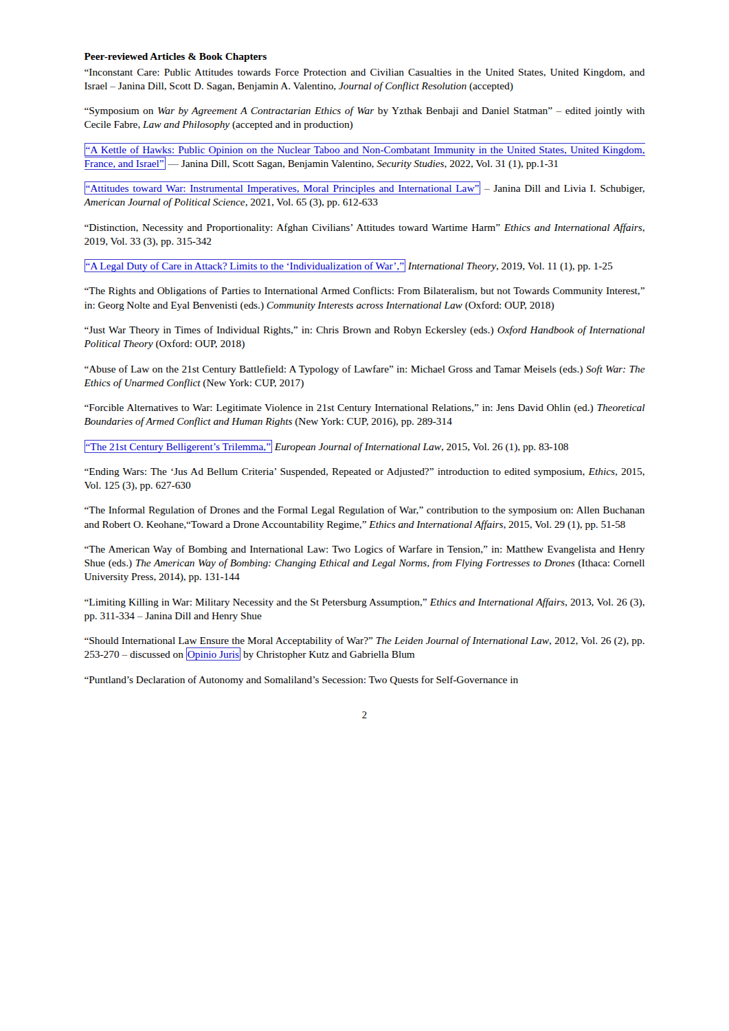Peer-reviewed Articles & Book Chapters
“Inconstant Care: Public Attitudes towards Force Protection and Civilian Casualties in the United States, United Kingdom, and Israel – Janina Dill, Scott D. Sagan, Benjamin A. Valentino, Journal of Conflict Resolution (accepted)
“Symposium on War by Agreement A Contractarian Ethics of War by Yzthak Benbaji and Daniel Statman” – edited jointly with Cecile Fabre, Law and Philosophy (accepted and in production)
“A Kettle of Hawks: Public Opinion on the Nuclear Taboo and Non-Combatant Immunity in the United States, United Kingdom, France, and Israel” — Janina Dill, Scott Sagan, Benjamin Valentino, Security Studies, 2022, Vol. 31 (1), pp.1-31
“Attitudes toward War: Instrumental Imperatives, Moral Principles and International Law” – Janina Dill and Livia I. Schubiger, American Journal of Political Science, 2021, Vol. 65 (3), pp. 612-633
“Distinction, Necessity and Proportionality: Afghan Civilians’ Attitudes toward Wartime Harm” Ethics and International Affairs, 2019, Vol. 33 (3), pp. 315-342
“A Legal Duty of Care in Attack? Limits to the ‘Individualization of War’,” International Theory, 2019, Vol. 11 (1), pp. 1-25
“The Rights and Obligations of Parties to International Armed Conflicts: From Bilateralism, but not Towards Community Interest,” in: Georg Nolte and Eyal Benvenisti (eds.) Community Interests across International Law (Oxford: OUP, 2018)
“Just War Theory in Times of Individual Rights,” in: Chris Brown and Robyn Eckersley (eds.) Oxford Handbook of International Political Theory (Oxford: OUP, 2018)
“Abuse of Law on the 21st Century Battlefield: A Typology of Lawfare” in: Michael Gross and Tamar Meisels (eds.) Soft War: The Ethics of Unarmed Conflict (New York: CUP, 2017)
“Forcible Alternatives to War: Legitimate Violence in 21st Century International Relations,” in: Jens David Ohlin (ed.) Theoretical Boundaries of Armed Conflict and Human Rights (New York: CUP, 2016), pp. 289-314
“The 21st Century Belligerent’s Trilemma,” European Journal of International Law, 2015, Vol. 26 (1), pp. 83-108
“Ending Wars: The ‘Jus Ad Bellum Criteria’ Suspended, Repeated or Adjusted?” introduction to edited symposium, Ethics, 2015, Vol. 125 (3), pp. 627-630
“The Informal Regulation of Drones and the Formal Legal Regulation of War,” contribution to the symposium on: Allen Buchanan and Robert O. Keohane,“Toward a Drone Accountability Regime,” Ethics and International Affairs, 2015, Vol. 29 (1), pp. 51-58
“The American Way of Bombing and International Law: Two Logics of Warfare in Tension,” in: Matthew Evangelista and Henry Shue (eds.) The American Way of Bombing: Changing Ethical and Legal Norms, from Flying Fortresses to Drones (Ithaca: Cornell University Press, 2014), pp. 131-144
“Limiting Killing in War: Military Necessity and the St Petersburg Assumption,” Ethics and International Affairs, 2013, Vol. 26 (3), pp. 311-334 – Janina Dill and Henry Shue
“Should International Law Ensure the Moral Acceptability of War?” The Leiden Journal of International Law, 2012, Vol. 26 (2), pp. 253-270 – discussed on Opinio Juris by Christopher Kutz and Gabriella Blum
“Puntland’s Declaration of Autonomy and Somaliland’s Secession: Two Quests for Self-Governance in
2